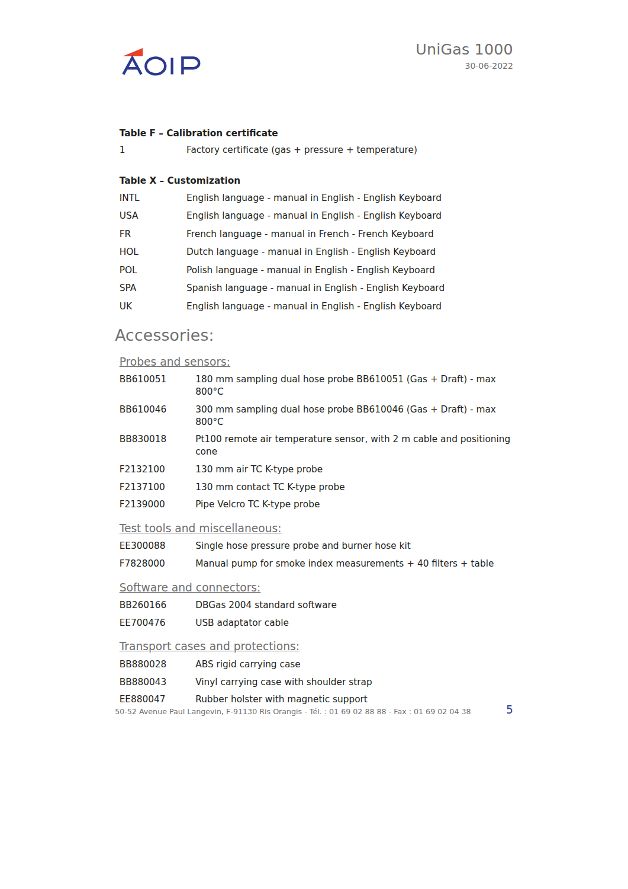UniGas 1000
30-06-2022
Table F – Calibration certificate
1
Factory certificate (gas + pressure + temperature)
Table X – Customization
INTL
English language - manual in English - English Keyboard
USA
English language - manual in English - English Keyboard
FR
French language - manual in French - French Keyboard
HOL
Dutch language - manual in English - English Keyboard
POL
Polish language - manual in English - English Keyboard
SPA
Spanish language - manual in English - English Keyboard
UK
English language - manual in English - English Keyboard
Accessories:
Probes and sensors:
BB610051
180 mm sampling dual hose probe BB610051 (Gas + Draft) - max 800°C
BB610046
300 mm sampling dual hose probe BB610046 (Gas + Draft) - max 800°C
BB830018
Pt100 remote air temperature sensor, with 2 m cable and positioning cone
F2132100
130 mm air TC K-type probe
F2137100
130 mm contact TC K-type probe
F2139000
Pipe Velcro TC K-type probe
Test tools and miscellaneous:
EE300088
Single hose pressure probe and burner hose kit
F7828000
Manual pump for smoke index measurements + 40 filters + table
Software and connectors:
BB260166
DBGas 2004 standard software
EE700476
USB adaptator cable
Transport cases and protections:
BB880028
ABS rigid carrying case
BB880043
Vinyl carrying case with shoulder strap
EE880047
Rubber holster with magnetic support
50-52 Avenue Paul Langevin, F-91130 Ris Orangis - Tél. : 01 69 02 88 88 - Fax : 01 69 02 04 38
5